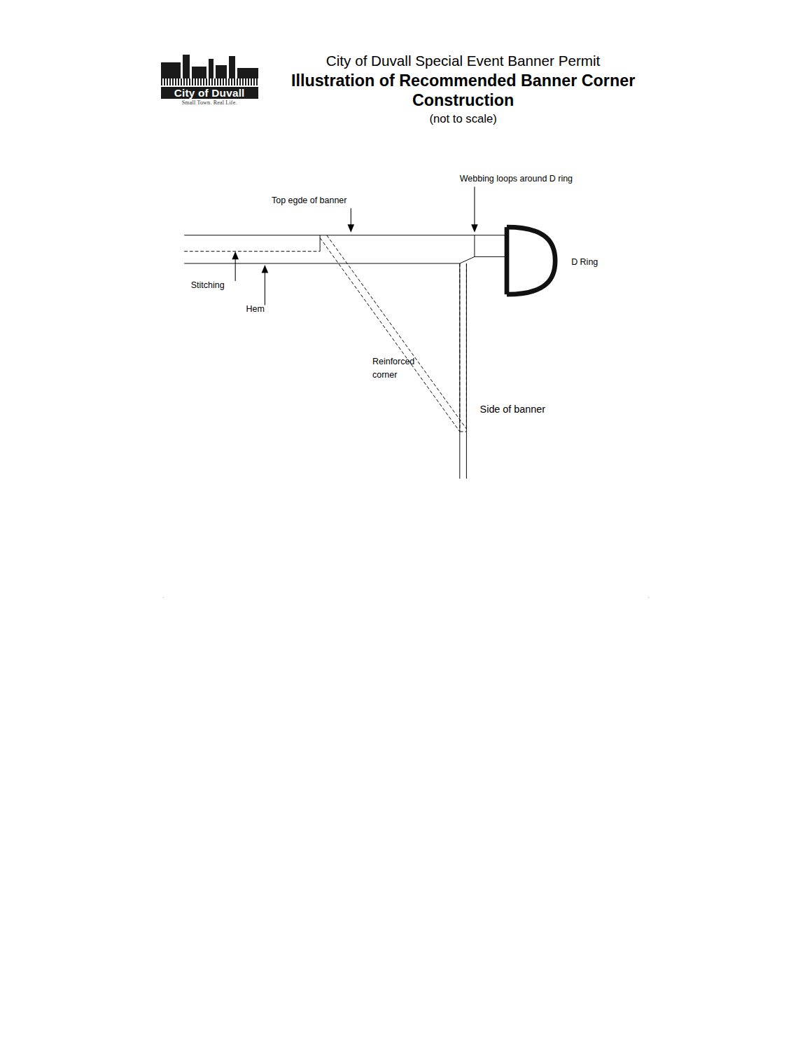City of Duvall
Small Town. Real Life.
City of Duvall Special Event Banner Permit
Illustration of Recommended Banner Corner Construction
(not to scale)
Top egde of banner Webbing loops around D ring Stitching Hem D Ring Reinforced corner Side of banner
· ·